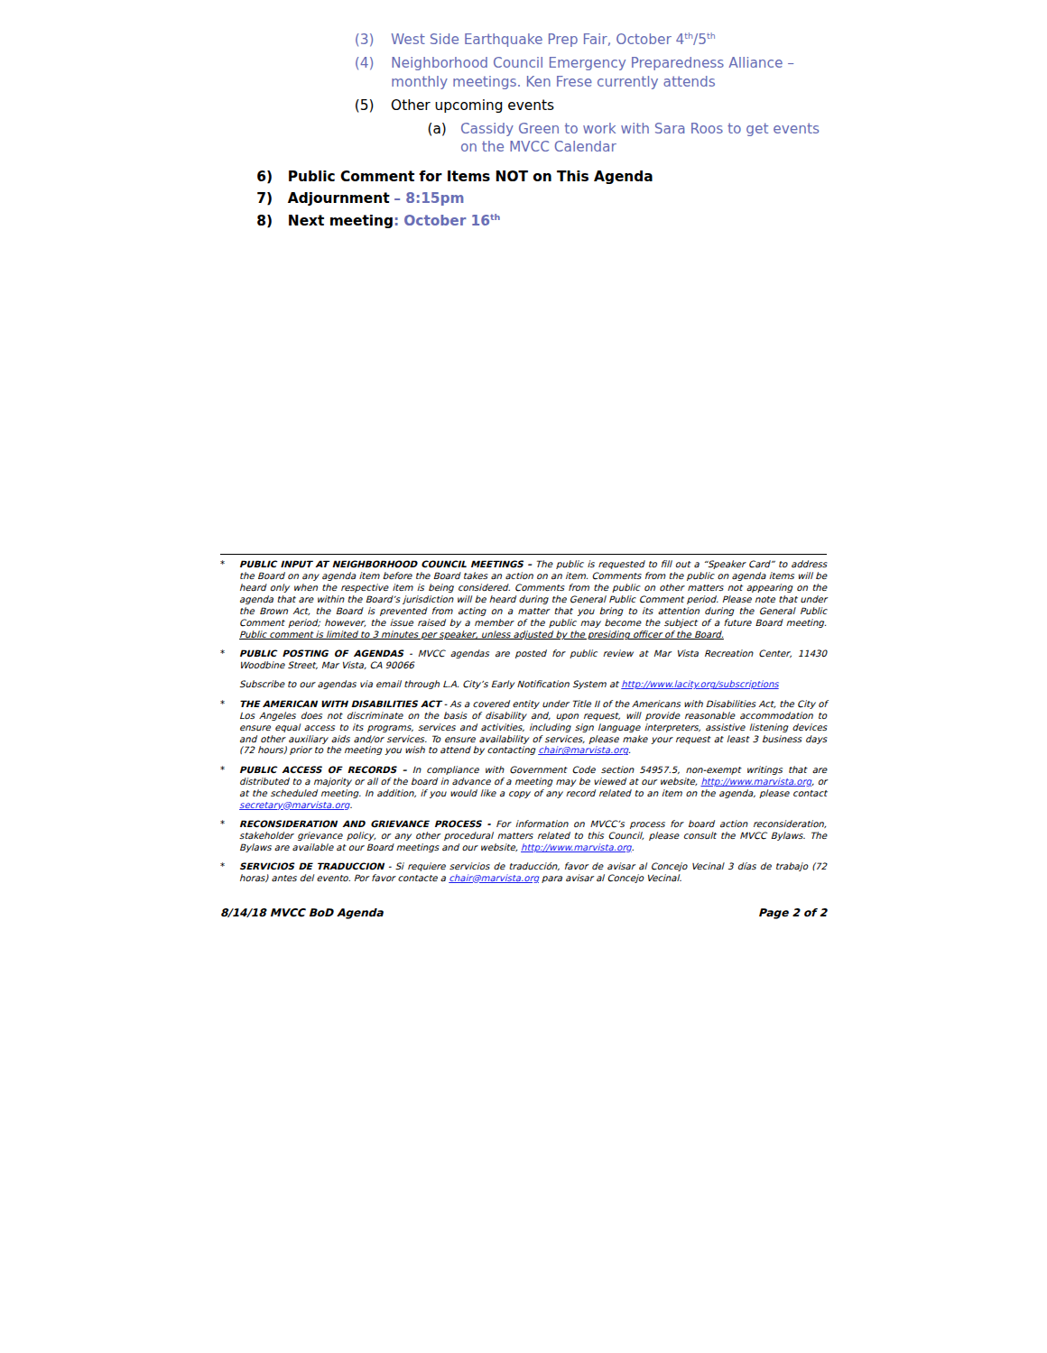(3) West Side Earthquake Prep Fair, October 4th/5th
(4) Neighborhood Council Emergency Preparedness Alliance – monthly meetings. Ken Frese currently attends
(5) Other upcoming events
(a) Cassidy Green to work with Sara Roos to get events on the MVCC Calendar
6) Public Comment for Items NOT on This Agenda
7) Adjournment – 8:15pm
8) Next meeting: October 16th
*PUBLIC INPUT AT NEIGHBORHOOD COUNCIL MEETINGS – The public is requested to fill out a “Speaker Card” to address the Board on any agenda item before the Board takes an action on an item. Comments from the public on agenda items will be heard only when the respective item is being considered. Comments from the public on other matters not appearing on the agenda that are within the Board’s jurisdiction will be heard during the General Public Comment period. Please note that under the Brown Act, the Board is prevented from acting on a matter that you bring to its attention during the General Public Comment period; however, the issue raised by a member of the public may become the subject of a future Board meeting. Public comment is limited to 3 minutes per speaker, unless adjusted by the presiding officer of the Board.
*PUBLIC POSTING OF AGENDAS - MVCC agendas are posted for public review at Mar Vista Recreation Center, 11430 Woodbine Street, Mar Vista, CA 90066
Subscribe to our agendas via email through L.A. City’s Early Notification System at http://www.lacity.org/subscriptions
*THE AMERICAN WITH DISABILITIES ACT - As a covered entity under Title II of the Americans with Disabilities Act, the City of Los Angeles does not discriminate on the basis of disability and, upon request, will provide reasonable accommodation to ensure equal access to its programs, services and activities, including sign language interpreters, assistive listening devices and other auxiliary aids and/or services. To ensure availability of services, please make your request at least 3 business days (72 hours) prior to the meeting you wish to attend by contacting chair@marvista.org.
*PUBLIC ACCESS OF RECORDS – In compliance with Government Code section 54957.5, non-exempt writings that are distributed to a majority or all of the board in advance of a meeting may be viewed at our website, http://www.marvista.org, or at the scheduled meeting. In addition, if you would like a copy of any record related to an item on the agenda, please contact secretary@marvista.org.
*RECONSIDERATION AND GRIEVANCE PROCESS - For information on MVCC’s process for board action reconsideration, stakeholder grievance policy, or any other procedural matters related to this Council, please consult the MVCC Bylaws. The Bylaws are available at our Board meetings and our website, http://www.marvista.org.
*SERVICIOS DE TRADUCCION - Si requiere servicios de traducción, favor de avisar al Concejo Vecinal 3 días de trabajo (72 horas) antes del evento. Por favor contacte a chair@marvista.org para avisar al Concejo Vecinal.
8/14/18 MVCC BoD Agenda Page 2 of 2